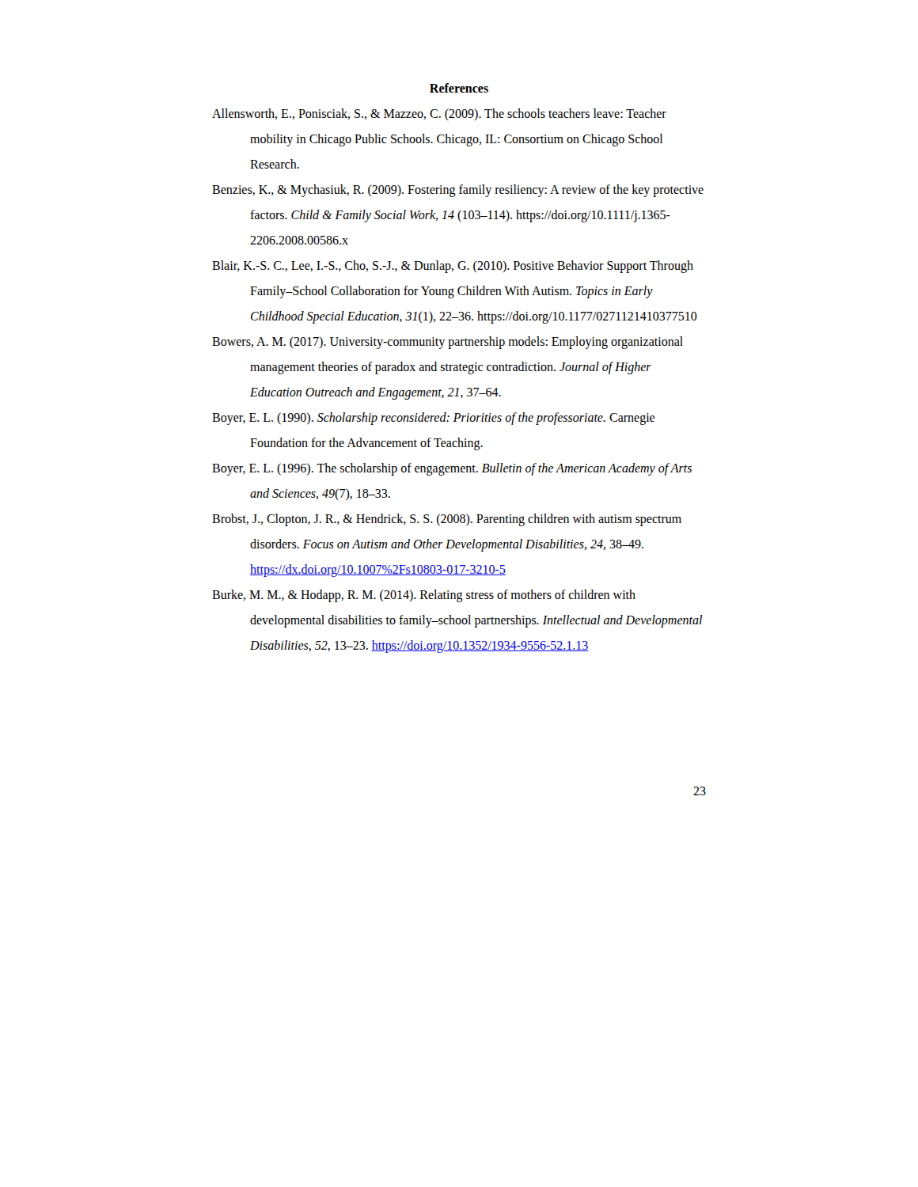References
Allensworth, E., Ponisciak, S., & Mazzeo, C. (2009). The schools teachers leave: Teacher mobility in Chicago Public Schools. Chicago, IL: Consortium on Chicago School Research.
Benzies, K., & Mychasiuk, R. (2009). Fostering family resiliency: A review of the key protective factors. Child & Family Social Work, 14 (103–114). https://doi.org/10.1111/j.1365-2206.2008.00586.x
Blair, K.-S. C., Lee, I.-S., Cho, S.-J., & Dunlap, G. (2010). Positive Behavior Support Through Family–School Collaboration for Young Children With Autism. Topics in Early Childhood Special Education, 31(1), 22–36. https://doi.org/10.1177/0271121410377510
Bowers, A. M. (2017). University-community partnership models: Employing organizational management theories of paradox and strategic contradiction. Journal of Higher Education Outreach and Engagement, 21, 37–64.
Boyer, E. L. (1990). Scholarship reconsidered: Priorities of the professoriate. Carnegie Foundation for the Advancement of Teaching.
Boyer, E. L. (1996). The scholarship of engagement. Bulletin of the American Academy of Arts and Sciences, 49(7), 18–33.
Brobst, J., Clopton, J. R., & Hendrick, S. S. (2008). Parenting children with autism spectrum disorders. Focus on Autism and Other Developmental Disabilities, 24, 38–49. https://dx.doi.org/10.1007%2Fs10803-017-3210-5
Burke, M. M., & Hodapp, R. M. (2014). Relating stress of mothers of children with developmental disabilities to family–school partnerships. Intellectual and Developmental Disabilities, 52, 13–23. https://doi.org/10.1352/1934-9556-52.1.13
23